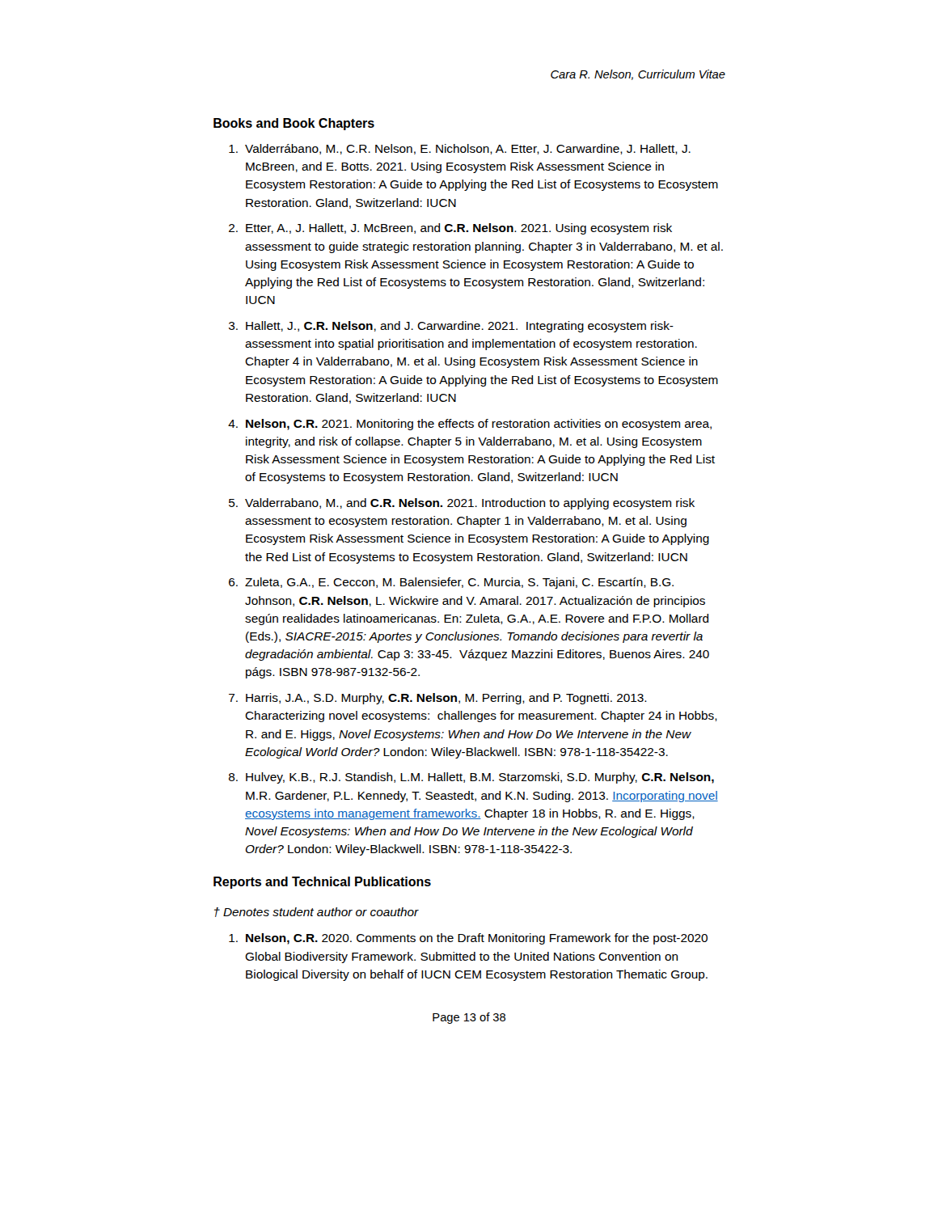Cara R. Nelson, Curriculum Vitae
Books and Book Chapters
Valderrábano, M., C.R. Nelson, E. Nicholson, A. Etter, J. Carwardine, J. Hallett, J. McBreen, and E. Botts. 2021. Using Ecosystem Risk Assessment Science in Ecosystem Restoration: A Guide to Applying the Red List of Ecosystems to Ecosystem Restoration. Gland, Switzerland: IUCN
Etter, A., J. Hallett, J. McBreen, and C.R. Nelson. 2021. Using ecosystem risk assessment to guide strategic restoration planning. Chapter 3 in Valderrabano, M. et al. Using Ecosystem Risk Assessment Science in Ecosystem Restoration: A Guide to Applying the Red List of Ecosystems to Ecosystem Restoration. Gland, Switzerland: IUCN
Hallett, J., C.R. Nelson, and J. Carwardine. 2021. Integrating ecosystem risk-assessment into spatial prioritisation and implementation of ecosystem restoration. Chapter 4 in Valderrabano, M. et al. Using Ecosystem Risk Assessment Science in Ecosystem Restoration: A Guide to Applying the Red List of Ecosystems to Ecosystem Restoration. Gland, Switzerland: IUCN
Nelson, C.R. 2021. Monitoring the effects of restoration activities on ecosystem area, integrity, and risk of collapse. Chapter 5 in Valderrabano, M. et al. Using Ecosystem Risk Assessment Science in Ecosystem Restoration: A Guide to Applying the Red List of Ecosystems to Ecosystem Restoration. Gland, Switzerland: IUCN
Valderrabano, M., and C.R. Nelson. 2021. Introduction to applying ecosystem risk assessment to ecosystem restoration. Chapter 1 in Valderrabano, M. et al. Using Ecosystem Risk Assessment Science in Ecosystem Restoration: A Guide to Applying the Red List of Ecosystems to Ecosystem Restoration. Gland, Switzerland: IUCN
Zuleta, G.A., E. Ceccon, M. Balensiefer, C. Murcia, S. Tajani, C. Escartín, B.G. Johnson, C.R. Nelson, L. Wickwire and V. Amaral. 2017. Actualización de principios según realidades latinoamericanas. En: Zuleta, G.A., A.E. Rovere and F.P.O. Mollard (Eds.), SIACRE-2015: Aportes y Conclusiones. Tomando decisiones para revertir la degradación ambiental. Cap 3: 33-45. Vázquez Mazzini Editores, Buenos Aires. 240 págs. ISBN 978-987-9132-56-2.
Harris, J.A., S.D. Murphy, C.R. Nelson, M. Perring, and P. Tognetti. 2013. Characterizing novel ecosystems: challenges for measurement. Chapter 24 in Hobbs, R. and E. Higgs, Novel Ecosystems: When and How Do We Intervene in the New Ecological World Order? London: Wiley-Blackwell. ISBN: 978-1-118-35422-3.
Hulvey, K.B., R.J. Standish, L.M. Hallett, B.M. Starzomski, S.D. Murphy, C.R. Nelson, M.R. Gardener, P.L. Kennedy, T. Seastedt, and K.N. Suding. 2013. Incorporating novel ecosystems into management frameworks. Chapter 18 in Hobbs, R. and E. Higgs, Novel Ecosystems: When and How Do We Intervene in the New Ecological World Order? London: Wiley-Blackwell. ISBN: 978-1-118-35422-3.
Reports and Technical Publications
† Denotes student author or coauthor
Nelson, C.R. 2020. Comments on the Draft Monitoring Framework for the post-2020 Global Biodiversity Framework. Submitted to the United Nations Convention on Biological Diversity on behalf of IUCN CEM Ecosystem Restoration Thematic Group.
Page 13 of 38